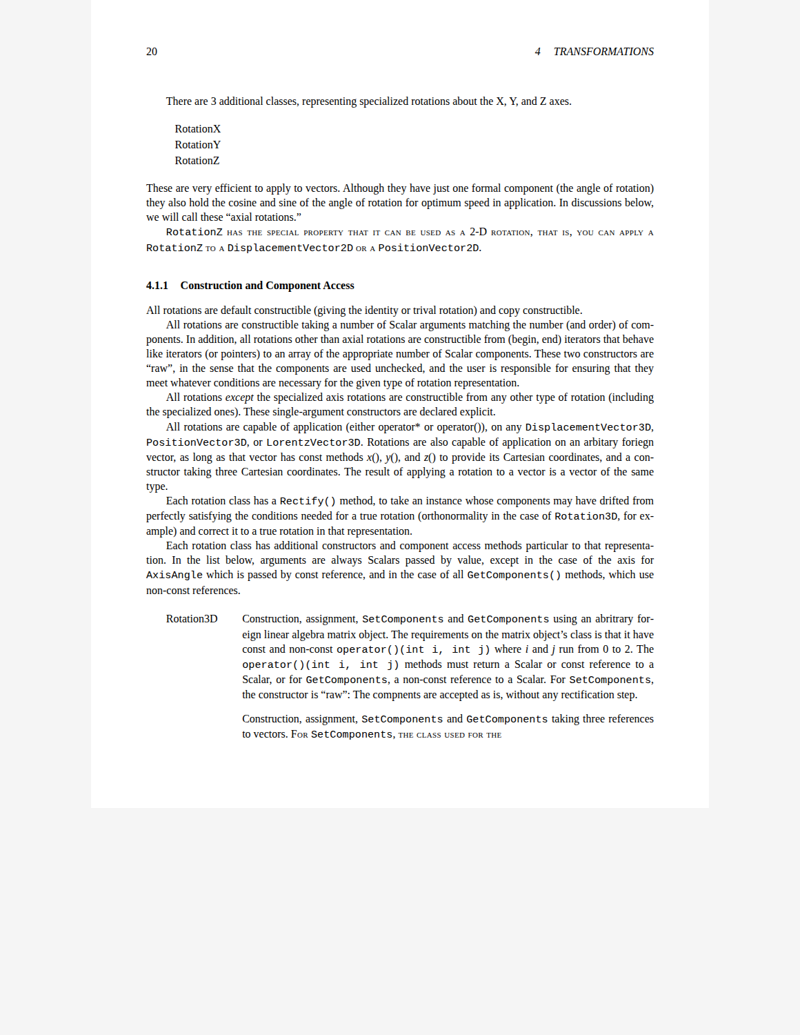20 4 TRANSFORMATIONS
There are 3 additional classes, representing specialized rotations about the X, Y, and Z axes.
RotationX
RotationY
RotationZ
These are very efficient to apply to vectors. Although they have just one formal component (the angle of rotation) they also hold the cosine and sine of the angle of rotation for optimum speed in application. In discussions below, we will call these “axial rotations.”
RotationZ has the special property that it can be used as a 2-D rotation, that is, you can apply a RotationZ to a DisplacementVector2D or a PositionVector2D.
4.1.1 Construction and Component Access
All rotations are default constructible (giving the identity or trival rotation) and copy constructible.
All rotations are constructible taking a number of Scalar arguments matching the number (and order) of components. In addition, all rotations other than axial rotations are constructible from (begin, end) iterators that behave like iterators (or pointers) to an array of the appropriate number of Scalar components. These two constructors are “raw”, in the sense that the components are used unchecked, and the user is responsible for ensuring that they meet whatever conditions are necessary for the given type of rotation representation.
All rotations except the specialized axis rotations are constructible from any other type of rotation (including the specialized ones). These single-argument constructors are declared explicit.
All rotations are capable of application (either operator* or operator()), on any DisplacementVector3D, PositionVector3D, or LorentzVector3D. Rotations are also capable of application on an arbitary foriegn vector, as long as that vector has const methods x(), y(), and z() to provide its Cartesian coordinates, and a constructor taking three Cartesian coordinates. The result of applying a rotation to a vector is a vector of the same type.
Each rotation class has a Rectify() method, to take an instance whose components may have drifted from perfectly satisfying the conditions needed for a true rotation (orthonormality in the case of Rotation3D, for example) and correct it to a true rotation in that representation.
Each rotation class has additional constructors and component access methods particular to that representation. In the list below, arguments are always Scalars passed by value, except in the case of the axis for AxisAngle which is passed by const reference, and in the case of all GetComponents() methods, which use non-const references.
Rotation3D
Construction, assignment, SetComponents and GetComponents using an abritrary foreign linear algebra matrix object. The requirements on the matrix object’s class is that it have const and non-const operator()(int i, int j) where i and j run from 0 to 2. The operator()(int i, int j) methods must return a Scalar or const reference to a Scalar, or for GetComponents, a non-const reference to a Scalar. For SetComponents, the constructor is “raw”: The compnents are accepted as is, without any rectification step.
Construction, assignment, SetComponents and GetComponents taking three references to vectors. For SetComponents, the class used for the